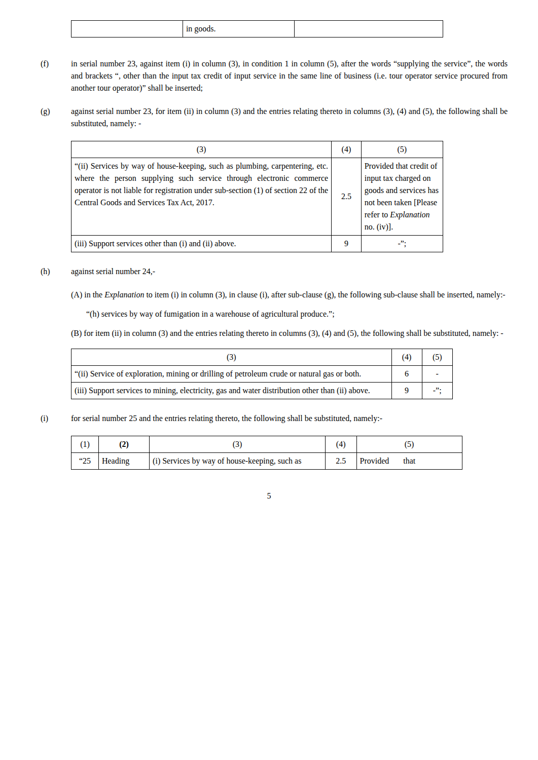| | in goods. | |
(f)
in serial number 23, against item (i) in column (3), in condition 1 in column (5), after the words “supplying the service”, the words and brackets “, other than the input tax credit of input service in the same line of business (i.e. tour operator service procured from another tour operator)” shall be inserted;
(g)
against serial number 23, for item (ii) in column (3) and the entries relating thereto in columns (3), (4) and (5), the following shall be substituted, namely: -
| (3) | (4) | (5) |
| “(ii) Services by way of house-keeping, such as plumbing, carpentering, etc. where the person supplying such service through electronic commerce operator is not liable for registration under sub-section (1) of section 22 of the Central Goods and Services Tax Act, 2017. | 2.5 | Provided that credit of input tax charged on goods and services has not been taken [Please refer to Explanation no. (iv)]. |
| (iii) Support services other than (i) and (ii) above. | 9 | -”; |
(h)
against serial number 24,-
(A) in the Explanation to item (i) in column (3), in clause (i), after sub-clause (g), the following sub-clause shall be inserted, namely:-
“(h) services by way of fumigation in a warehouse of agricultural produce.”;
(B) for item (ii) in column (3) and the entries relating thereto in columns (3), (4) and (5), the following shall be substituted, namely: -
| (3) | (4) | (5) |
| “(ii) Service of exploration, mining or drilling of petroleum crude or natural gas or both. | 6 | - |
| (iii) Support services to mining, electricity, gas and water distribution other than (ii) above. | 9 | -”; |
(i)
for serial number 25 and the entries relating thereto, the following shall be substituted, namely:-
| (1) | (2) | (3) | (4) | (5) |
| “25 | Heading | (i) Services by way of house-keeping, such as | 2.5 | Provided that |
5